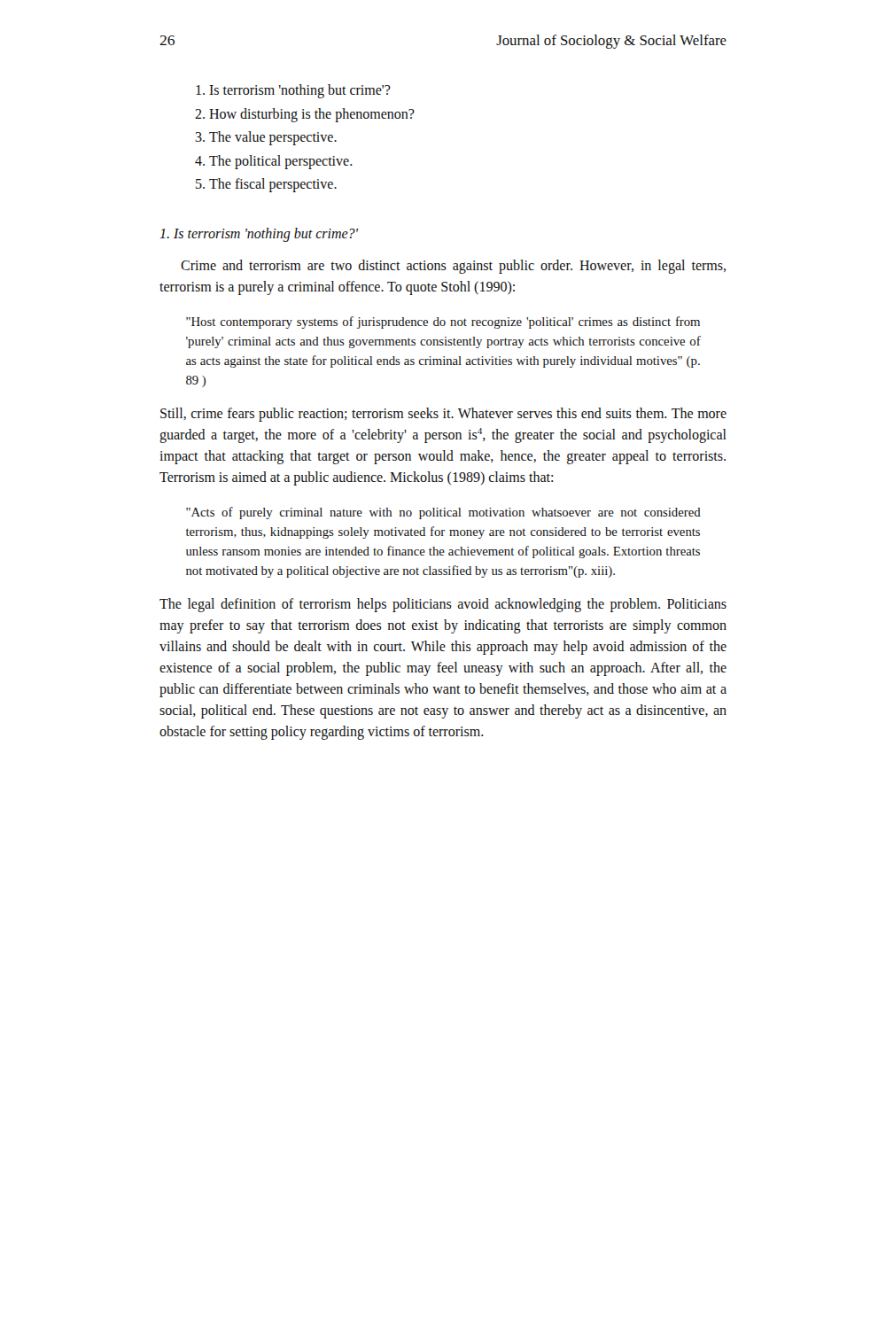26 Journal of Sociology & Social Welfare
Is terrorism 'nothing but crime'?
How disturbing is the phenomenon?
The value perspective.
The political perspective.
The fiscal perspective.
1. Is terrorism 'nothing but crime?'
Crime and terrorism are two distinct actions against public order. However, in legal terms, terrorism is a purely a criminal offence. To quote Stohl (1990):
"Host contemporary systems of jurisprudence do not recognize 'political' crimes as distinct from 'purely' criminal acts and thus governments consistently portray acts which terrorists conceive of as acts against the state for political ends as criminal activities with purely individual motives" (p. 89 )
Still, crime fears public reaction; terrorism seeks it. Whatever serves this end suits them. The more guarded a target, the more of a 'celebrity' a person is4, the greater the social and psychological impact that attacking that target or person would make, hence, the greater appeal to terrorists. Terrorism is aimed at a public audience. Mickolus (1989) claims that:
"Acts of purely criminal nature with no political motivation whatsoever are not considered terrorism, thus, kidnappings solely motivated for money are not considered to be terrorist events unless ransom monies are intended to finance the achievement of political goals. Extortion threats not motivated by a political objective are not classified by us as terrorism"(p. xiii).
The legal definition of terrorism helps politicians avoid acknowledging the problem. Politicians may prefer to say that terrorism does not exist by indicating that terrorists are simply common villains and should be dealt with in court. While this approach may help avoid admission of the existence of a social problem, the public may feel uneasy with such an approach. After all, the public can differentiate between criminals who want to benefit themselves, and those who aim at a social, political end. These questions are not easy to answer and thereby act as a disincentive, an obstacle for setting policy regarding victims of terrorism.